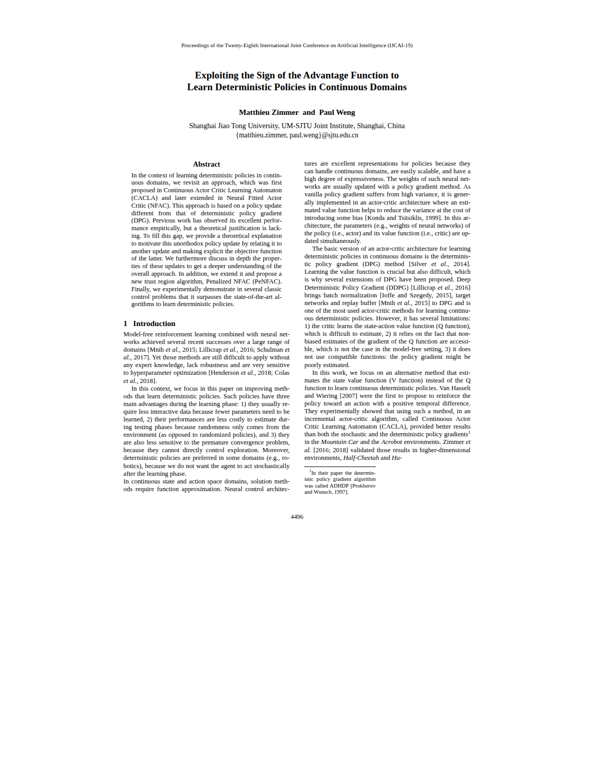Proceedings of the Twenty-Eighth International Joint Conference on Artificial Intelligence (IJCAI-19)
Exploiting the Sign of the Advantage Function to
Learn Deterministic Policies in Continuous Domains
Matthieu Zimmer and Paul Weng
Shanghai Jiao Tong University, UM-SJTU Joint Institute, Shanghai, China
{matthieu.zimmer, paul.weng}@sjtu.edu.cn
Abstract
In the context of learning deterministic policies in continuous domains, we revisit an approach, which was first proposed in Continuous Actor Critic Learning Automaton (CACLA) and later extended in Neural Fitted Actor Critic (NFAC). This approach is based on a policy update different from that of deterministic policy gradient (DPG). Previous work has observed its excellent performance empirically, but a theoretical justification is lacking. To fill this gap, we provide a theoretical explanation to motivate this unorthodox policy update by relating it to another update and making explicit the objective function of the latter. We furthermore discuss in depth the properties of these updates to get a deeper understanding of the overall approach. In addition, we extend it and propose a new trust region algorithm, Penalized NFAC (PeNFAC). Finally, we experimentally demonstrate in several classic control problems that it surpasses the state-of-the-art algorithms to learn deterministic policies.
1 Introduction
Model-free reinforcement learning combined with neural networks achieved several recent successes over a large range of domains [Mnih et al., 2015; Lillicrap et al., 2016; Schulman et al., 2017]. Yet those methods are still difficult to apply without any expert knowledge, lack robustness and are very sensitive to hyperparameter optimization [Henderson et al., 2018; Colas et al., 2018].
In this context, we focus in this paper on improving methods that learn deterministic policies. Such policies have three main advantages during the learning phase: 1) they usually require less interactive data because fewer parameters need to be learned, 2) their performances are less costly to estimate during testing phases because randomness only comes from the environment (as opposed to randomized policies), and 3) they are also less sensitive to the premature convergence problem, because they cannot directly control exploration. Moreover, deterministic policies are preferred in some domains (e.g., robotics), because we do not want the agent to act stochastically after the learning phase.
In continuous state and action space domains, solution methods require function approximation. Neural control architectures are excellent representations for policies because they can handle continuous domains, are easily scalable, and have a high degree of expressiveness. The weights of such neural networks are usually updated with a policy gradient method. As vanilla policy gradient suffers from high variance, it is generally implemented in an actor-critic architecture where an estimated value function helps to reduce the variance at the cost of introducing some bias [Konda and Tsitsiklis, 1999]. In this architecture, the parameters (e.g., weights of neural networks) of the policy (i.e., actor) and its value function (i.e., critic) are updated simultaneously.
The basic version of an actor-critic architecture for learning deterministic policies in continuous domains is the deterministic policy gradient (DPG) method [Silver et al., 2014]. Learning the value function is crucial but also difficult, which is why several extensions of DPG have been proposed. Deep Deterministic Policy Gradient (DDPG) [Lillicrap et al., 2016] brings batch normalization [Ioffe and Szegedy, 2015], target networks and replay buffer [Mnih et al., 2015] to DPG and is one of the most used actor-critic methods for learning continuous deterministic policies. However, it has several limitations: 1) the critic learns the state-action value function (Q function), which is difficult to estimate, 2) it relies on the fact that non-biased estimates of the gradient of the Q function are accessible, which is not the case in the model-free setting, 3) it does not use compatible functions: the policy gradient might be poorly estimated.
In this work, we focus on an alternative method that estimates the state value function (V function) instead of the Q function to learn continuous deterministic policies. Van Hasselt and Wiering [2007] were the first to propose to reinforce the policy toward an action with a positive temporal difference. They experimentally showed that using such a method, in an incremental actor-critic algorithm, called Continuous Actor Critic Learning Automaton (CACLA), provided better results than both the stochastic and the deterministic policy gradients1 in the Mountain Car and the Acrobot environments. Zimmer et al. [2016; 2018] validated those results in higher-dimensional environments, Half-Cheetah and Hu-
1In their paper the deterministic policy gradient algorithm was called ADHDP [Prokhorov and Wunsch, 1997].
4496